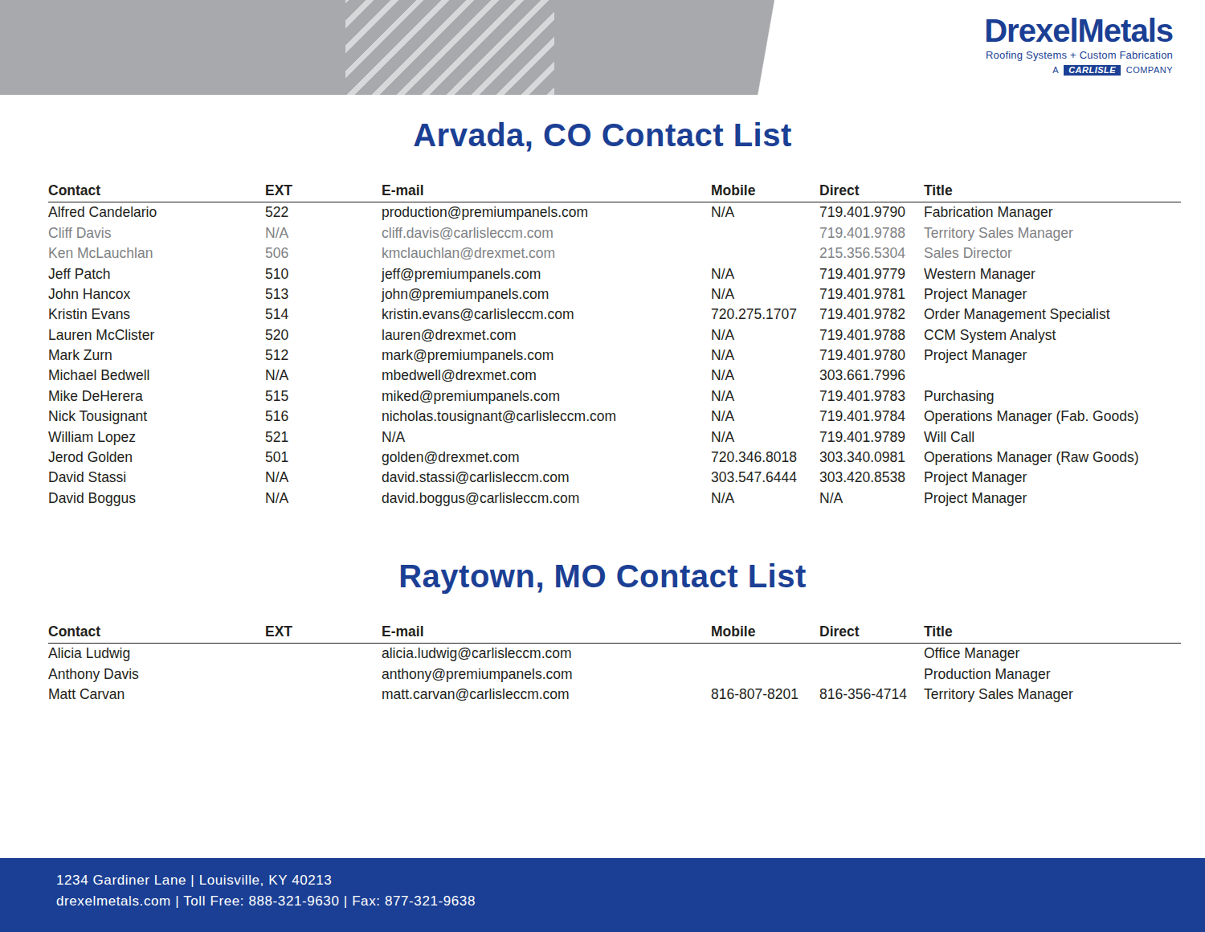DrexelMetals
Roofing Systems + Custom Fabrication
A CARLISLE COMPANY
Arvada, CO Contact List
| Contact | EXT | E-mail | Mobile | Direct | Title |
| --- | --- | --- | --- | --- | --- |
| Alfred Candelario | 522 | production@premiumpanels.com | N/A | 719.401.9790 | Fabrication Manager |
| Cliff Davis | N/A | cliff.davis@carlisleccm.com | | 719.401.9788 | Territory Sales Manager |
| Ken McLauchlan | 506 | kmclauchlan@drexmet.com | | 215.356.5304 | Sales Director |
| Jeff Patch | 510 | jeff@premiumpanels.com | N/A | 719.401.9779 | Western Manager |
| John Hancox | 513 | john@premiumpanels.com | N/A | 719.401.9781 | Project Manager |
| Kristin Evans | 514 | kristin.evans@carlisleccm.com | 720.275.1707 | 719.401.9782 | Order Management Specialist |
| Lauren McClister | 520 | lauren@drexmet.com | N/A | 719.401.9788 | CCM System Analyst |
| Mark Zurn | 512 | mark@premiumpanels.com | N/A | 719.401.9780 | Project Manager |
| Michael Bedwell | N/A | mbedwell@drexmet.com | N/A | 303.661.7996 | |
| Mike DeHerera | 515 | miked@premiumpanels.com | N/A | 719.401.9783 | Purchasing |
| Nick Tousignant | 516 | nicholas.tousignant@carlisleccm.com | N/A | 719.401.9784 | Operations Manager (Fab. Goods) |
| William Lopez | 521 | N/A | N/A | 719.401.9789 | Will Call |
| Jerod Golden | 501 | golden@drexmet.com | 720.346.8018 | 303.340.0981 | Operations Manager (Raw Goods) |
| David Stassi | N/A | david.stassi@carlisleccm.com | 303.547.6444 | 303.420.8538 | Project Manager |
| David Boggus | N/A | david.boggus@carlisleccm.com | N/A | N/A | Project Manager |
Raytown, MO Contact List
| Contact | EXT | E-mail | Mobile | Direct | Title |
| --- | --- | --- | --- | --- | --- |
| Alicia Ludwig | | alicia.ludwig@carlisleccm.com | | | Office Manager |
| Anthony Davis | | anthony@premiumpanels.com | | | Production Manager |
| Matt Carvan | | matt.carvan@carlisleccm.com | 816-807-8201 | 816-356-4714 | Territory Sales Manager |
1234 Gardiner Lane | Louisville, KY 40213
drexelmetals.com | Toll Free: 888-321-9630 | Fax: 877-321-9638